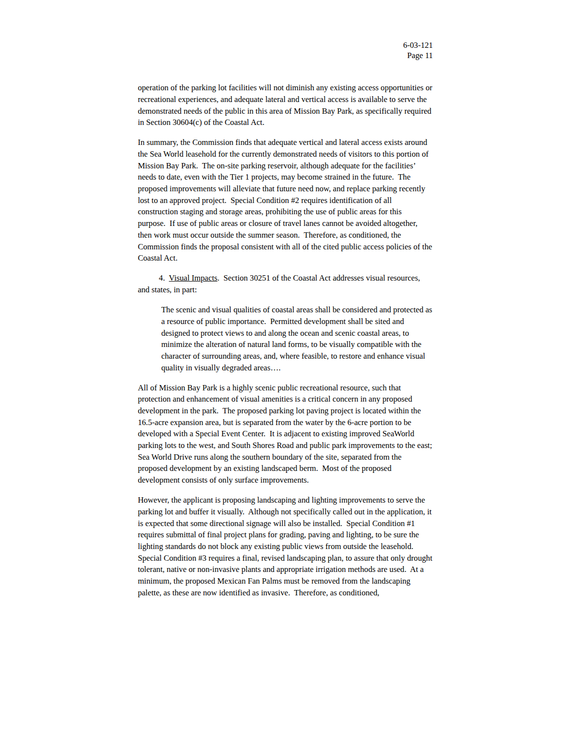6-03-121 Page 11
operation of the parking lot facilities will not diminish any existing access opportunities or recreational experiences, and adequate lateral and vertical access is available to serve the demonstrated needs of the public in this area of Mission Bay Park, as specifically required in Section 30604(c) of the Coastal Act.
In summary, the Commission finds that adequate vertical and lateral access exists around the Sea World leasehold for the currently demonstrated needs of visitors to this portion of Mission Bay Park. The on-site parking reservoir, although adequate for the facilities’ needs to date, even with the Tier 1 projects, may become strained in the future. The proposed improvements will alleviate that future need now, and replace parking recently lost to an approved project. Special Condition #2 requires identification of all construction staging and storage areas, prohibiting the use of public areas for this purpose. If use of public areas or closure of travel lanes cannot be avoided altogether, then work must occur outside the summer season. Therefore, as conditioned, the Commission finds the proposal consistent with all of the cited public access policies of the Coastal Act.
4. Visual Impacts. Section 30251 of the Coastal Act addresses visual resources, and states, in part:
The scenic and visual qualities of coastal areas shall be considered and protected as a resource of public importance. Permitted development shall be sited and designed to protect views to and along the ocean and scenic coastal areas, to minimize the alteration of natural land forms, to be visually compatible with the character of surrounding areas, and, where feasible, to restore and enhance visual quality in visually degraded areas….
All of Mission Bay Park is a highly scenic public recreational resource, such that protection and enhancement of visual amenities is a critical concern in any proposed development in the park. The proposed parking lot paving project is located within the 16.5-acre expansion area, but is separated from the water by the 6-acre portion to be developed with a Special Event Center. It is adjacent to existing improved SeaWorld parking lots to the west, and South Shores Road and public park improvements to the east; Sea World Drive runs along the southern boundary of the site, separated from the proposed development by an existing landscaped berm. Most of the proposed development consists of only surface improvements.
However, the applicant is proposing landscaping and lighting improvements to serve the parking lot and buffer it visually. Although not specifically called out in the application, it is expected that some directional signage will also be installed. Special Condition #1 requires submittal of final project plans for grading, paving and lighting, to be sure the lighting standards do not block any existing public views from outside the leasehold. Special Condition #3 requires a final, revised landscaping plan, to assure that only drought tolerant, native or non-invasive plants and appropriate irrigation methods are used. At a minimum, the proposed Mexican Fan Palms must be removed from the landscaping palette, as these are now identified as invasive. Therefore, as conditioned,